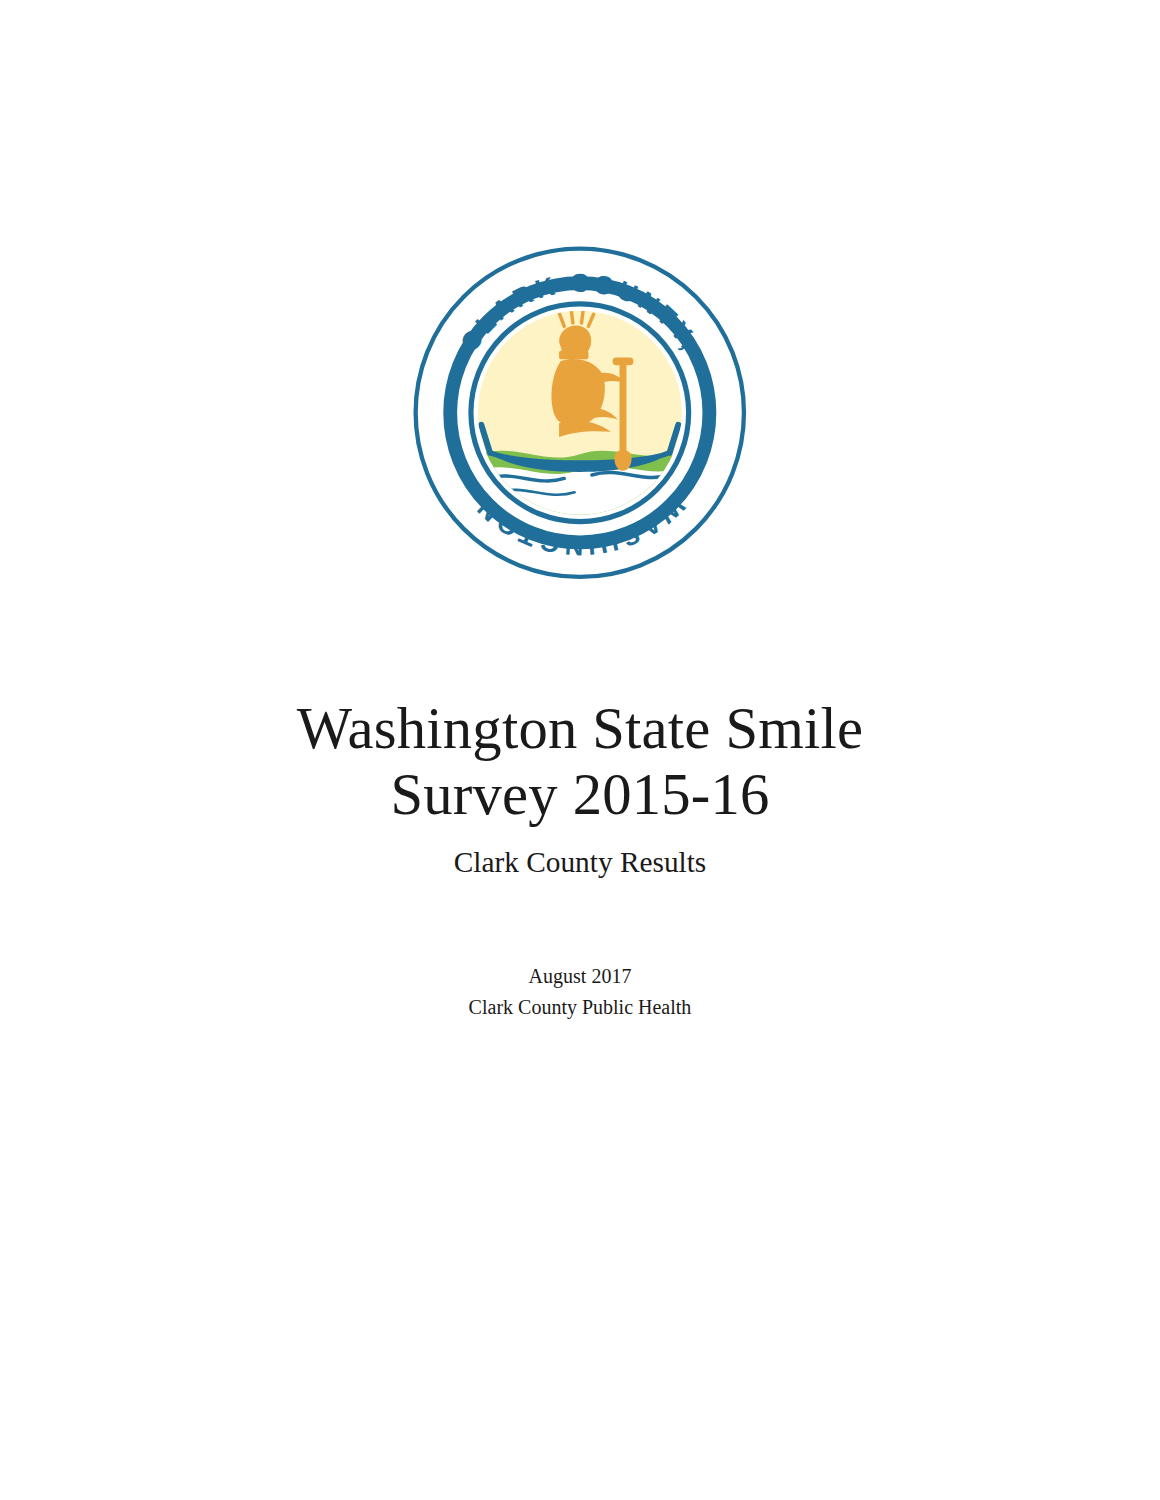CLARK COUNTY, WASHINGTON
Washington State Smile
Survey 2015-16
Clark County Results
August 2017
Clark County Public Health